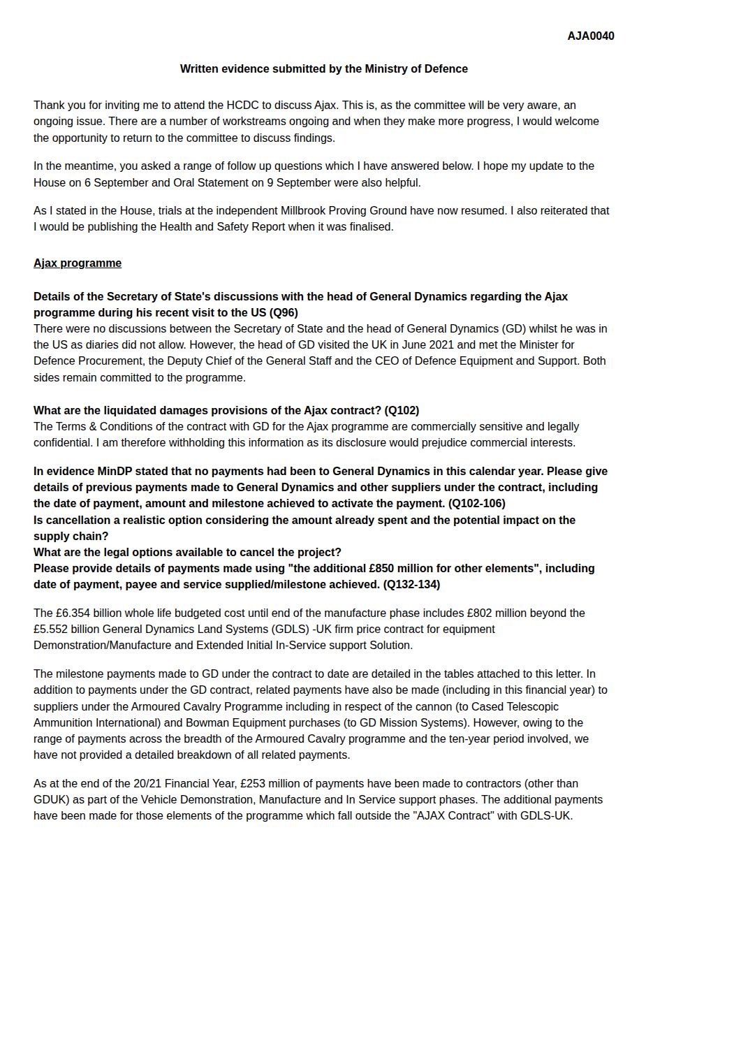AJA0040
Written evidence submitted by the Ministry of Defence
Thank you for inviting me to attend the HCDC to discuss Ajax. This is, as the committee will be very aware, an ongoing issue. There are a number of workstreams ongoing and when they make more progress, I would welcome the opportunity to return to the committee to discuss findings.
In the meantime, you asked a range of follow up questions which I have answered below. I hope my update to the House on 6 September and Oral Statement on 9 September were also helpful.
As I stated in the House, trials at the independent Millbrook Proving Ground have now resumed. I also reiterated that I would be publishing the Health and Safety Report when it was finalised.
Ajax programme
Details of the Secretary of State's discussions with the head of General Dynamics regarding the Ajax programme during his recent visit to the US (Q96)
There were no discussions between the Secretary of State and the head of General Dynamics (GD) whilst he was in the US as diaries did not allow. However, the head of GD visited the UK in June 2021 and met the Minister for Defence Procurement, the Deputy Chief of the General Staff and the CEO of Defence Equipment and Support. Both sides remain committed to the programme.
What are the liquidated damages provisions of the Ajax contract? (Q102)
The Terms & Conditions of the contract with GD for the Ajax programme are commercially sensitive and legally confidential. I am therefore withholding this information as its disclosure would prejudice commercial interests.
In evidence MinDP stated that no payments had been to General Dynamics in this calendar year. Please give details of previous payments made to General Dynamics and other suppliers under the contract, including the date of payment, amount and milestone achieved to activate the payment. (Q102-106)
Is cancellation a realistic option considering the amount already spent and the potential impact on the supply chain?
What are the legal options available to cancel the project?
Please provide details of payments made using "the additional £850 million for other elements", including date of payment, payee and service supplied/milestone achieved. (Q132-134)
The £6.354 billion whole life budgeted cost until end of the manufacture phase includes £802 million beyond the £5.552 billion General Dynamics Land Systems (GDLS) -UK firm price contract for equipment Demonstration/Manufacture and Extended Initial In-Service support Solution.
The milestone payments made to GD under the contract to date are detailed in the tables attached to this letter. In addition to payments under the GD contract, related payments have also be made (including in this financial year) to suppliers under the Armoured Cavalry Programme including in respect of the cannon (to Cased Telescopic Ammunition International) and Bowman Equipment purchases (to GD Mission Systems). However, owing to the range of payments across the breadth of the Armoured Cavalry programme and the ten-year period involved, we have not provided a detailed breakdown of all related payments.
As at the end of the 20/21 Financial Year, £253 million of payments have been made to contractors (other than GDUK) as part of the Vehicle Demonstration, Manufacture and In Service support phases. The additional payments have been made for those elements of the programme which fall outside the "AJAX Contract" with GDLS-UK.